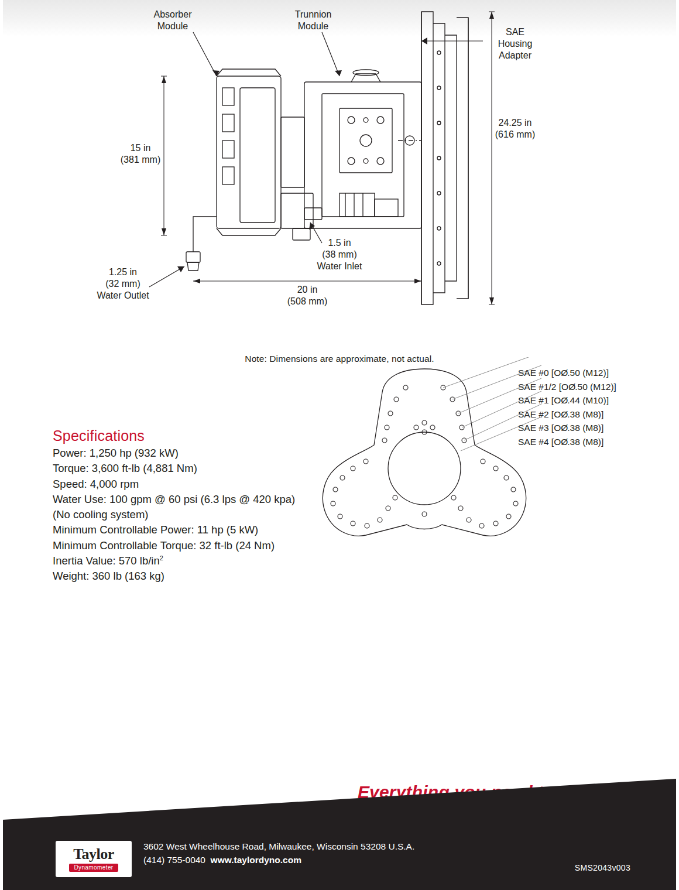TECHNICAL SIDE-VIEW DRAWING
Absorber Module Trunnion Module SAE Housing Adapter 15 in (381 mm) 24.25 in (616 mm) 20 in (508 mm) 1.5 in (38 mm) Water Inlet 1.25 in (32 mm) Water Outlet
Note: Dimensions are approximate, not actual.
SPECIFICATIONS + BOLT PATTERN
Specifications
Power: 1,250 hp (932 kW)
Torque: 3,600 ft-lb (4,881 Nm)
Speed: 4,000 rpm
Water Use: 100 gpm @ 60 psi (6.3 lps @ 420 kpa)
(No cooling system)
Minimum Controllable Power: 11 hp (5 kW)
Minimum Controllable Torque: 32 ft-lb (24 Nm)
Inertia Value: 570 lb/in2
Weight: 360 lb (163 kg)
SAE #0 [OØ.50 (M12)]
SAE #1/2 [OØ.50 (M12)]
SAE #1 [OØ.44 (M10)]
SAE #2 [OØ.38 (M8)]
SAE #3 [OØ.38 (M8)]
SAE #4 [OØ.38 (M8)]
BOTTOM BANNER
Everything you need to succeed
Taylor
Dynamometer
3602 West Wheelhouse Road, Milwaukee, Wisconsin 53208 U.S.A.
(414) 755-0040 www.taylordyno.com
SMS2043v003